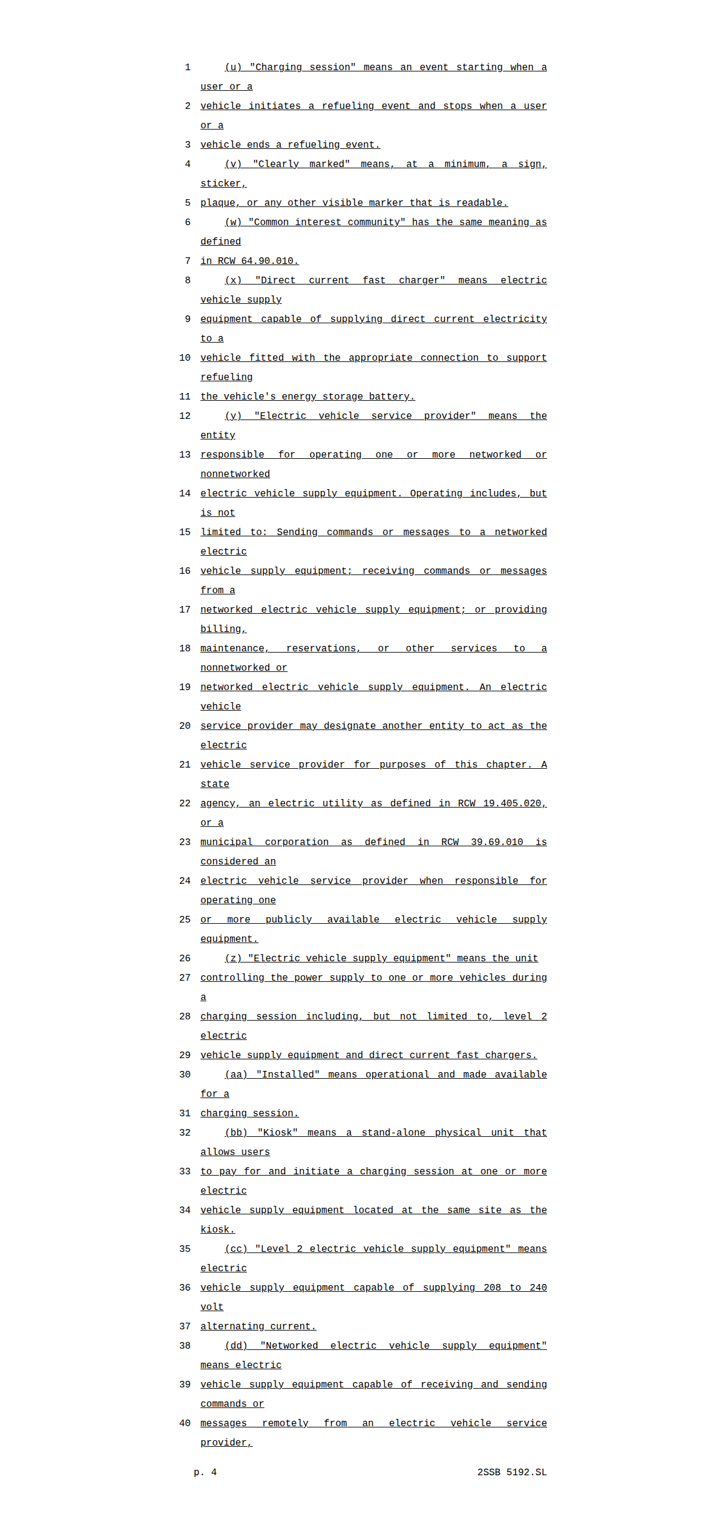(u) "Charging session" means an event starting when a user or a
vehicle initiates a refueling event and stops when a user or a
vehicle ends a refueling event.
(v) "Clearly marked" means, at a minimum, a sign, sticker,
plaque, or any other visible marker that is readable.
(w) "Common interest community" has the same meaning as defined
in RCW 64.90.010.
(x) "Direct current fast charger" means electric vehicle supply
equipment capable of supplying direct current electricity to a
vehicle fitted with the appropriate connection to support refueling
the vehicle's energy storage battery.
(y) "Electric vehicle service provider" means the entity
responsible for operating one or more networked or nonnetworked
electric vehicle supply equipment. Operating includes, but is not
limited to: Sending commands or messages to a networked electric
vehicle supply equipment; receiving commands or messages from a
networked electric vehicle supply equipment; or providing billing,
maintenance, reservations, or other services to a nonnetworked or
networked electric vehicle supply equipment. An electric vehicle
service provider may designate another entity to act as the electric
vehicle service provider for purposes of this chapter. A state
agency, an electric utility as defined in RCW 19.405.020, or a
municipal corporation as defined in RCW 39.69.010 is considered an
electric vehicle service provider when responsible for operating one
or more publicly available electric vehicle supply equipment.
(z) "Electric vehicle supply equipment" means the unit
controlling the power supply to one or more vehicles during a
charging session including, but not limited to, level 2 electric
vehicle supply equipment and direct current fast chargers.
(aa) "Installed" means operational and made available for a
charging session.
(bb) "Kiosk" means a stand-alone physical unit that allows users
to pay for and initiate a charging session at one or more electric
vehicle supply equipment located at the same site as the kiosk.
(cc) "Level 2 electric vehicle supply equipment" means electric
vehicle supply equipment capable of supplying 208 to 240 volt
alternating current.
(dd) "Networked electric vehicle supply equipment" means electric
vehicle supply equipment capable of receiving and sending commands or
messages remotely from an electric vehicle service provider,
p. 4 2SSB 5192.SL